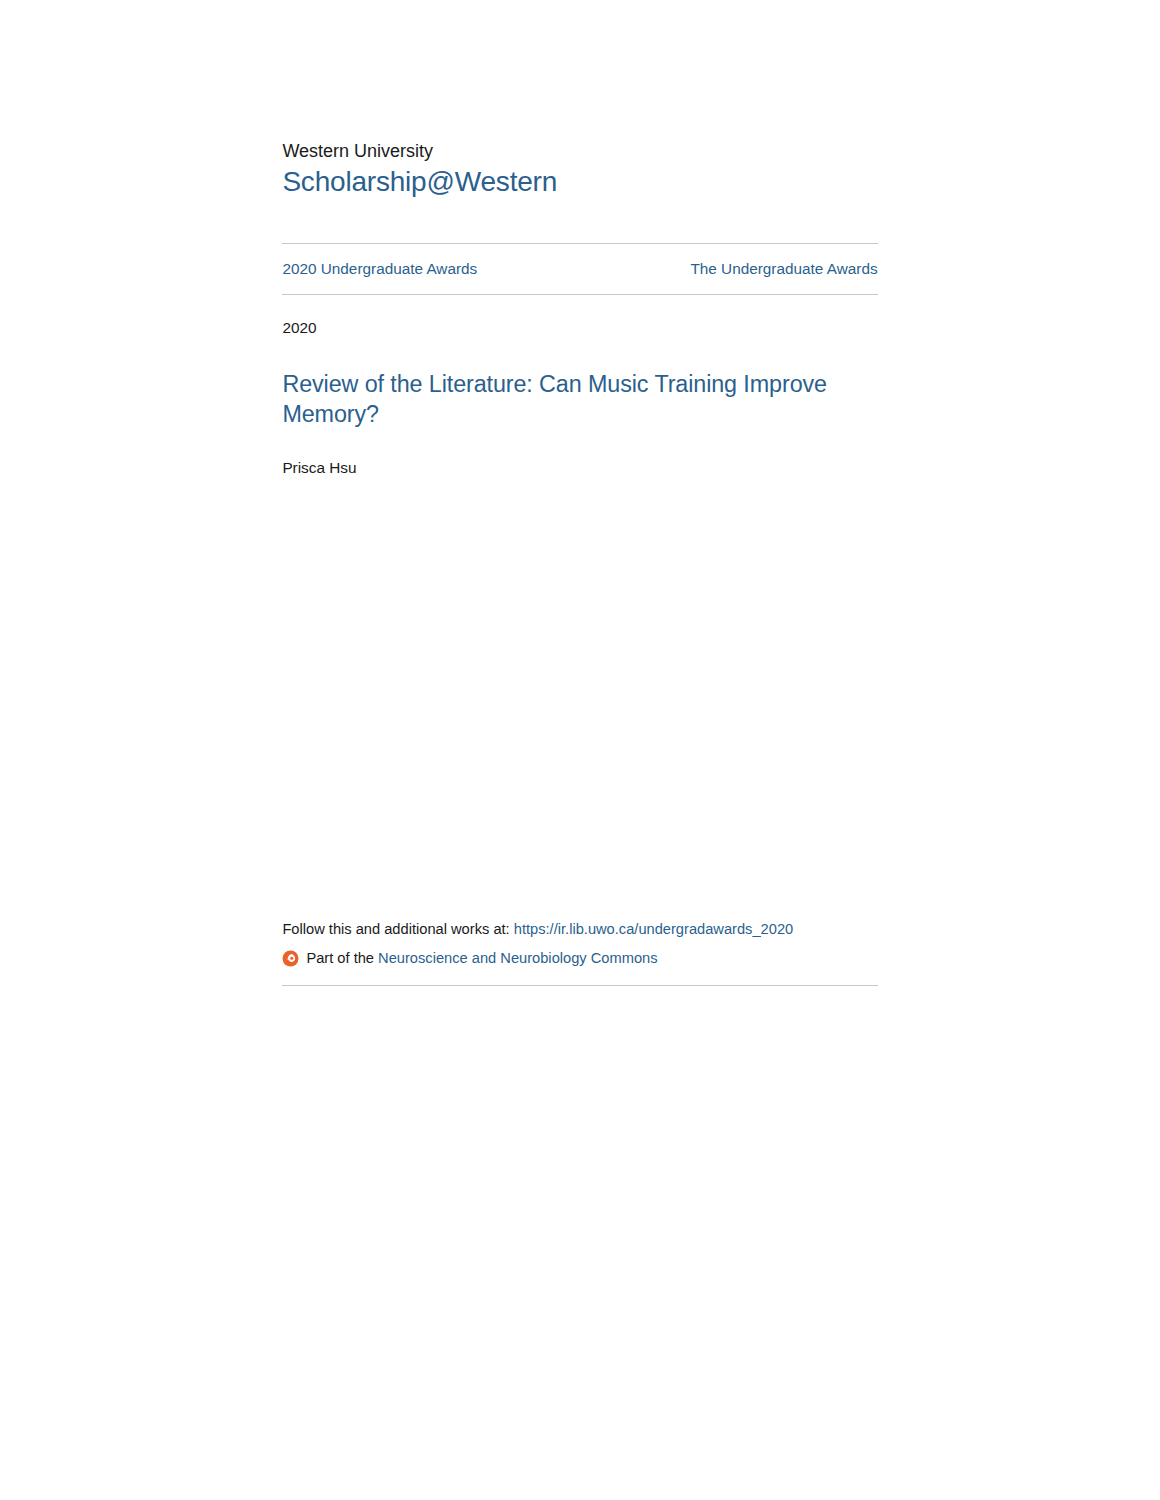Western University
Scholarship@Western
2020 Undergraduate Awards The Undergraduate Awards
2020
Review of the Literature: Can Music Training Improve Memory?
Prisca Hsu
Follow this and additional works at: https://ir.lib.uwo.ca/undergradawards_2020
Part of the Neuroscience and Neurobiology Commons